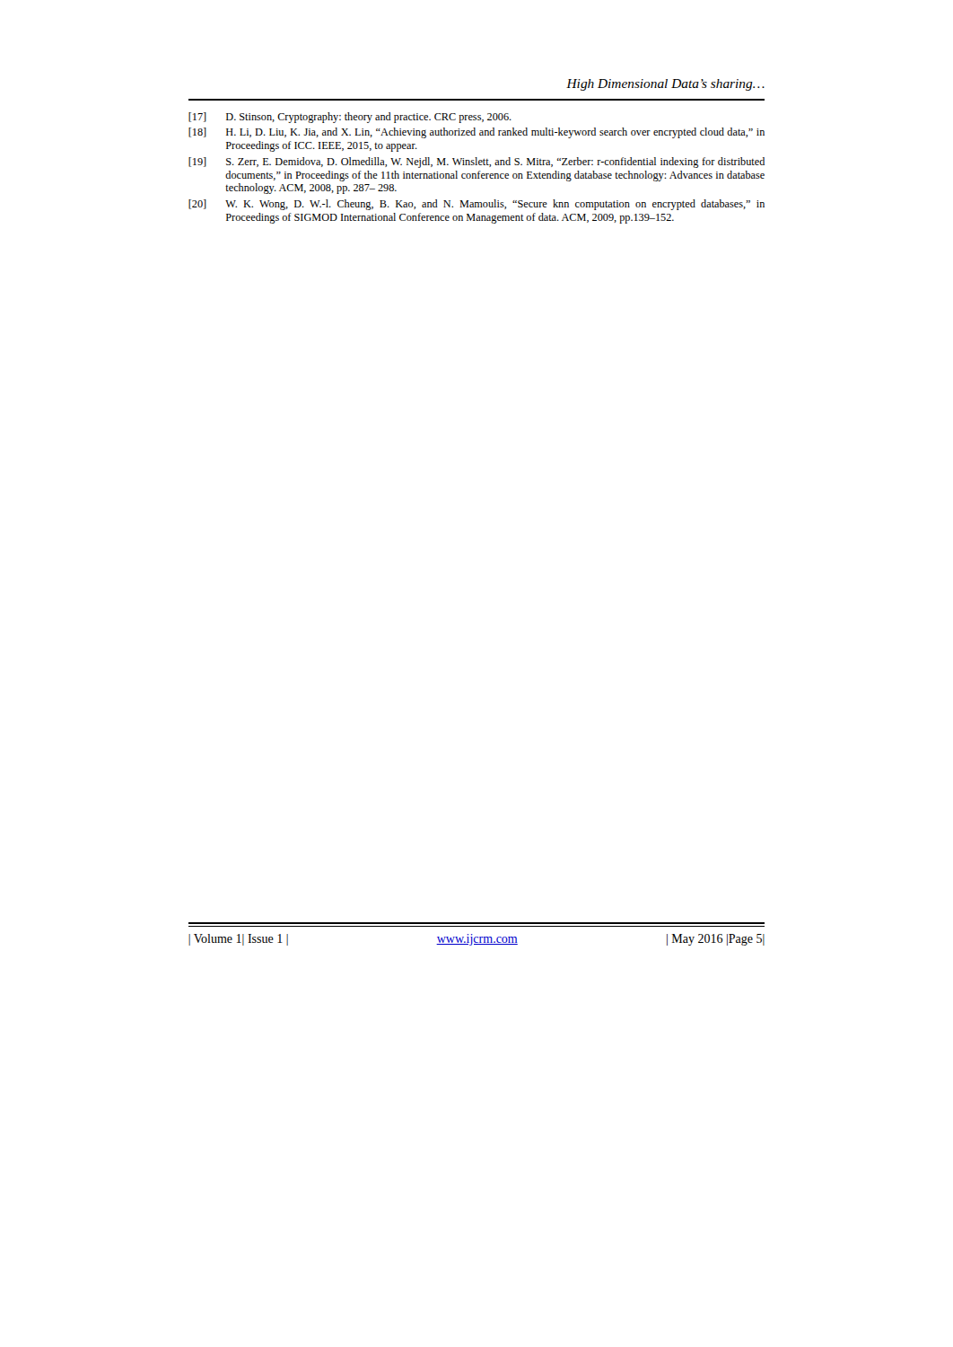High Dimensional Data’s sharing…
[17] D. Stinson, Cryptography: theory and practice. CRC press, 2006.
[18] H. Li, D. Liu, K. Jia, and X. Lin, “Achieving authorized and ranked multi-keyword search over encrypted cloud data,” in Proceedings of ICC. IEEE, 2015, to appear.
[19] S. Zerr, E. Demidova, D. Olmedilla, W. Nejdl, M. Winslett, and S. Mitra, “Zerber: r-confidential indexing for distributed documents,” in Proceedings of the 11th international conference on Extending database technology: Advances in database technology. ACM, 2008, pp. 287– 298.
[20] W. K. Wong, D. W.-l. Cheung, B. Kao, and N. Mamoulis, “Secure knn computation on encrypted databases,” in Proceedings of SIGMOD International Conference on Management of data. ACM, 2009, pp.139–152.
| Volume 1| Issue 1 |
www.ijcrm.com
| May 2016 |Page 5|